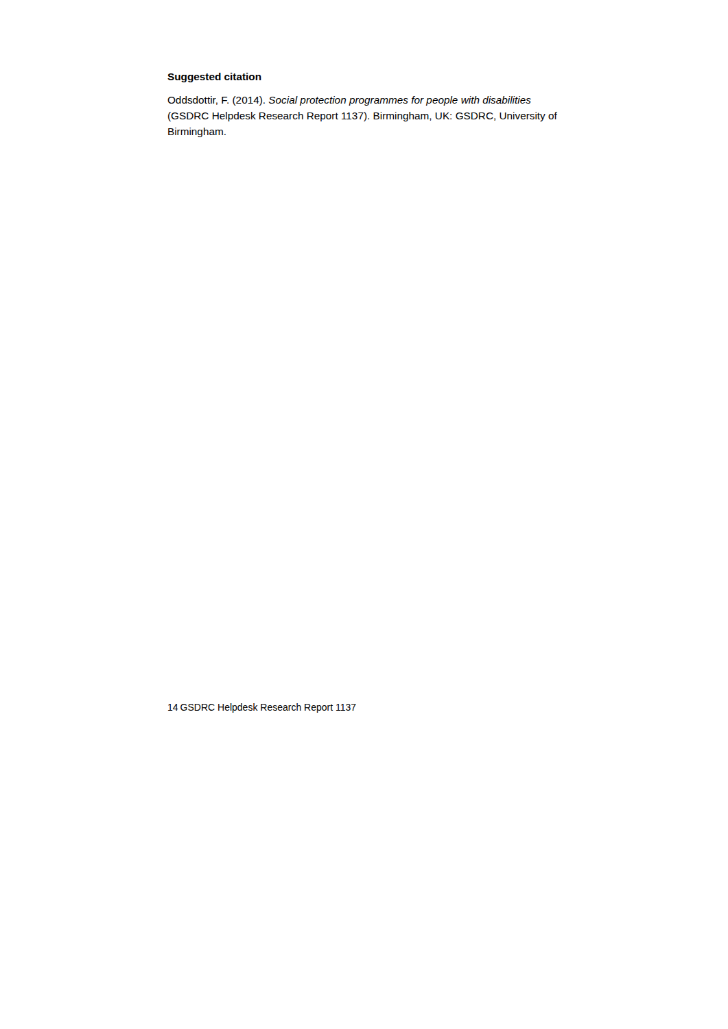Suggested citation
Oddsdottir, F. (2014). Social protection programmes for people with disabilities (GSDRC Helpdesk Research Report 1137). Birmingham, UK: GSDRC, University of Birmingham.
14 GSDRC Helpdesk Research Report 1137